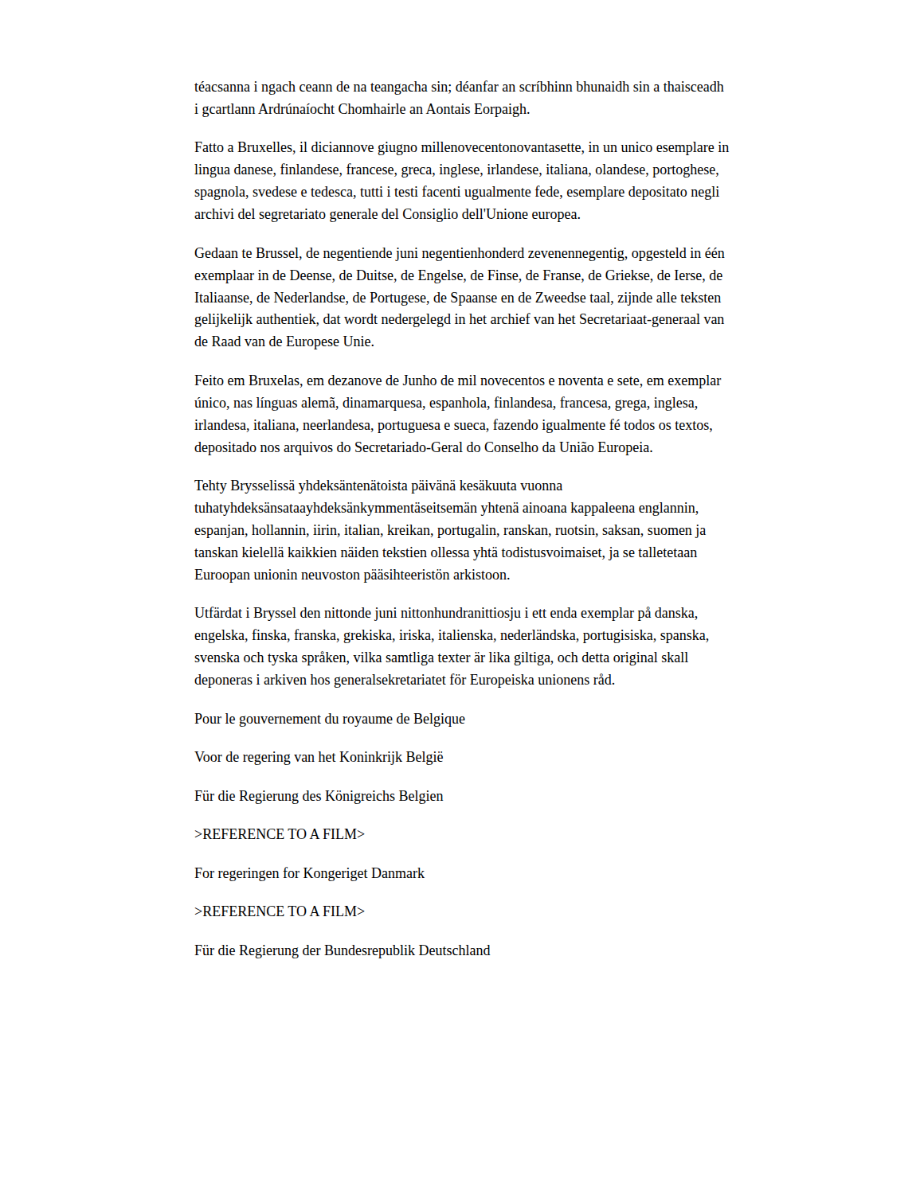téacsanna i ngach ceann de na teangacha sin; déanfar an scríbhinn bhunaidh sin a thaisceadh i gcartlann Ardrúnaíocht Chomhairle an Aontais Eorpaigh.
Fatto a Bruxelles, il diciannove giugno millenovecentonovantasette, in un unico esemplare in lingua danese, finlandese, francese, greca, inglese, irlandese, italiana, olandese, portoghese, spagnola, svedese e tedesca, tutti i testi facenti ugualmente fede, esemplare depositato negli archivi del segretariato generale del Consiglio dell'Unione europea.
Gedaan te Brussel, de negentiende juni negentienhonderd zevenennegentig, opgesteld in één exemplaar in de Deense, de Duitse, de Engelse, de Finse, de Franse, de Griekse, de Ierse, de Italiaanse, de Nederlandse, de Portugese, de Spaanse en de Zweedse taal, zijnde alle teksten gelijkelijk authentiek, dat wordt nedergelegd in het archief van het Secretariaat-generaal van de Raad van de Europese Unie.
Feito em Bruxelas, em dezanove de Junho de mil novecentos e noventa e sete, em exemplar único, nas línguas alemã, dinamarquesa, espanhola, finlandesa, francesa, grega, inglesa, irlandesa, italiana, neerlandesa, portuguesa e sueca, fazendo igualmente fé todos os textos, depositado nos arquivos do Secretariado-Geral do Conselho da União Europeia.
Tehty Brysselissä yhdeksäntenätoista päivänä kesäkuuta vuonna tuhatyhdeksänsataayhdeksänkymmentäseitsemän yhtenä ainoana kappaleena englannin, espanjan, hollannin, iirin, italian, kreikan, portugalin, ranskan, ruotsin, saksan, suomen ja tanskan kielellä kaikkien näiden tekstien ollessa yhtä todistusvoimaiset, ja se talletetaan Euroopan unionin neuvoston pääsihteeristön arkistoon.
Utfärdat i Bryssel den nittonde juni nittonhundranittiosju i ett enda exemplar på danska, engelska, finska, franska, grekiska, iriska, italienska, nederländska, portugisiska, spanska, svenska och tyska språken, vilka samtliga texter är lika giltiga, och detta original skall deponeras i arkiven hos generalsekretariatet för Europeiska unionens råd.
Pour le gouvernement du royaume de Belgique
Voor de regering van het Koninkrijk België
Für die Regierung des Königreichs Belgien
>REFERENCE TO A FILM>
For regeringen for Kongeriget Danmark
>REFERENCE TO A FILM>
Für die Regierung der Bundesrepublik Deutschland